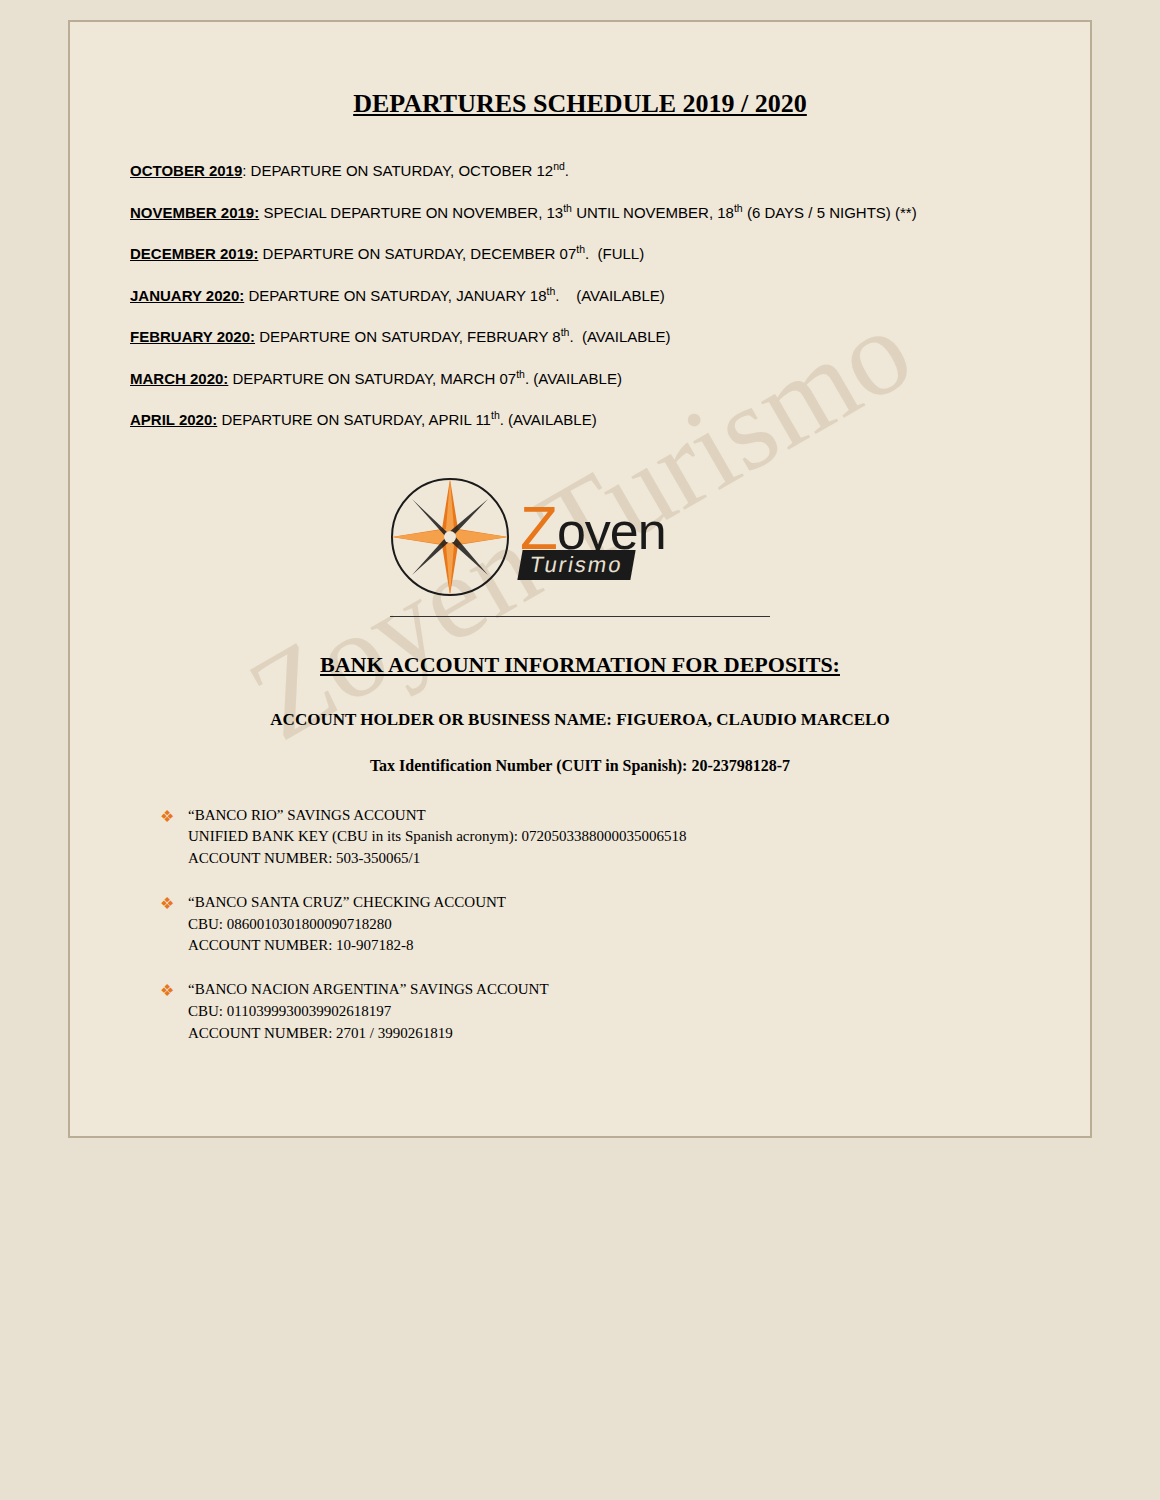Zoyen Turismo
DEPARTURES SCHEDULE 2019 / 2020
OCTOBER 2019: DEPARTURE ON SATURDAY, OCTOBER 12nd.
NOVEMBER 2019: SPECIAL DEPARTURE ON NOVEMBER, 13th UNTIL NOVEMBER, 18th (6 DAYS / 5 NIGHTS) (**)
DECEMBER 2019: DEPARTURE ON SATURDAY, DECEMBER 07th. (FULL)
JANUARY 2020: DEPARTURE ON SATURDAY, JANUARY 18th. (AVAILABLE)
FEBRUARY 2020: DEPARTURE ON SATURDAY, FEBRUARY 8th. (AVAILABLE)
MARCH 2020: DEPARTURE ON SATURDAY, MARCH 07th. (AVAILABLE)
APRIL 2020: DEPARTURE ON SATURDAY, APRIL 11th. (AVAILABLE)
Zoyen
Turismo
BANK ACCOUNT INFORMATION FOR DEPOSITS:
ACCOUNT HOLDER OR BUSINESS NAME: FIGUEROA, CLAUDIO MARCELO
Tax Identification Number (CUIT in Spanish): 20-23798128-7
“BANCO RIO” SAVINGS ACCOUNT
UNIFIED BANK KEY (CBU in its Spanish acronym): 0720503388000035006518
ACCOUNT NUMBER: 503-350065/1
“BANCO SANTA CRUZ” CHECKING ACCOUNT
CBU: 0860010301800090718280
ACCOUNT NUMBER: 10-907182-8
“BANCO NACION ARGENTINA” SAVINGS ACCOUNT
CBU: 0110399930039902618197
ACCOUNT NUMBER: 2701 / 3990261819